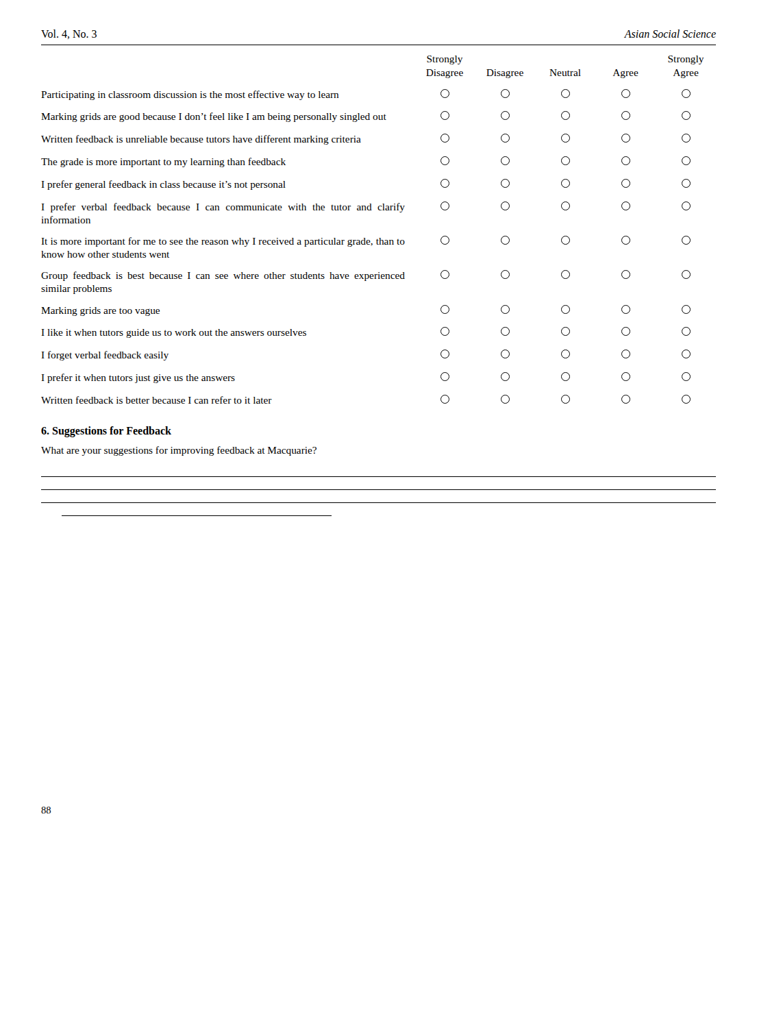Vol. 4, No. 3
Asian Social Science
| | Strongly Disagree | Disagree | Neutral | Agree | Strongly Agree |
| --- | --- | --- | --- | --- | --- |
| Participating in classroom discussion is the most effective way to learn | | | | | |
| Marking grids are good because I don’t feel like I am being personally singled out | | | | | |
| Written feedback is unreliable because tutors have different marking criteria | | | | | |
| The grade is more important to my learning than feedback | | | | | |
| I prefer general feedback in class because it’s not personal | | | | | |
| I prefer verbal feedback because I can communicate with the tutor and clarify information | | | | | |
| It is more important for me to see the reason why I received a particular grade, than to know how other students went | | | | | |
| Group feedback is best because I can see where other students have experienced similar problems | | | | | |
| Marking grids are too vague | | | | | |
| I like it when tutors guide us to work out the answers ourselves | | | | | |
| I forget verbal feedback easily | | | | | |
| I prefer it when tutors just give us the answers | | | | | |
| Written feedback is better because I can refer to it later | | | | | |
6. Suggestions for Feedback
What are your suggestions for improving feedback at Macquarie?
88